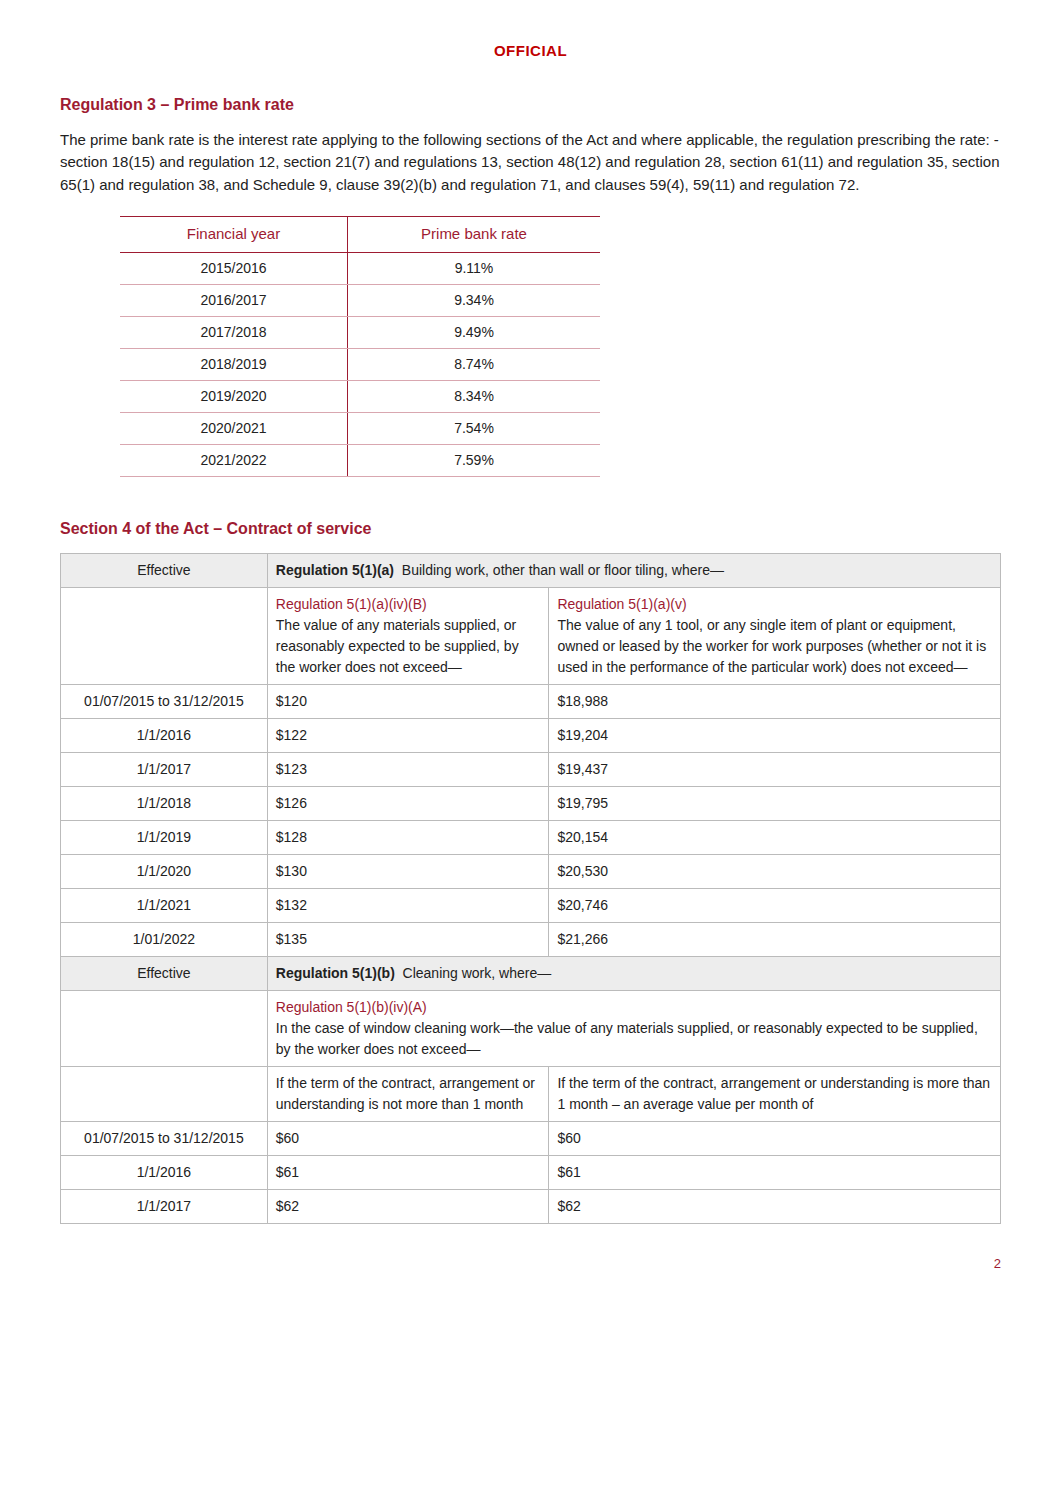OFFICIAL
Regulation 3 – Prime bank rate
The prime bank rate is the interest rate applying to the following sections of the Act and where applicable, the regulation prescribing the rate: - section 18(15) and regulation 12, section 21(7) and regulations 13, section 48(12) and regulation 28, section 61(11) and regulation 35, section 65(1) and regulation 38, and Schedule 9, clause 39(2)(b) and regulation 71, and clauses 59(4), 59(11) and regulation 72.
| Financial year | Prime bank rate |
| --- | --- |
| 2015/2016 | 9.11% |
| 2016/2017 | 9.34% |
| 2017/2018 | 9.49% |
| 2018/2019 | 8.74% |
| 2019/2020 | 8.34% |
| 2020/2021 | 7.54% |
| 2021/2022 | 7.59% |
Section 4 of the Act – Contract of service
| Effective | Regulation 5(1)(a) Building work, other than wall or floor tiling, where— |
| | Regulation 5(1)(a)(iv)(B) The value of any materials supplied, or reasonably expected to be supplied, by the worker does not exceed— | Regulation 5(1)(a)(v) The value of any 1 tool, or any single item of plant or equipment, owned or leased by the worker for work purposes (whether or not it is used in the performance of the particular work) does not exceed— |
| 01/07/2015 to 31/12/2015 | $120 | $18,988 |
| 1/1/2016 | $122 | $19,204 |
| 1/1/2017 | $123 | $19,437 |
| 1/1/2018 | $126 | $19,795 |
| 1/1/2019 | $128 | $20,154 |
| 1/1/2020 | $130 | $20,530 |
| 1/1/2021 | $132 | $20,746 |
| 1/01/2022 | $135 | $21,266 |
| Effective | Regulation 5(1)(b) Cleaning work, where— |
| | Regulation 5(1)(b)(iv)(A) In the case of window cleaning work—the value of any materials supplied, or reasonably expected to be supplied, by the worker does not exceed— |
| | If the term of the contract, arrangement or understanding is not more than 1 month | If the term of the contract, arrangement or understanding is more than 1 month – an average value per month of |
| 01/07/2015 to 31/12/2015 | $60 | $60 |
| 1/1/2016 | $61 | $61 |
| 1/1/2017 | $62 | $62 |
2